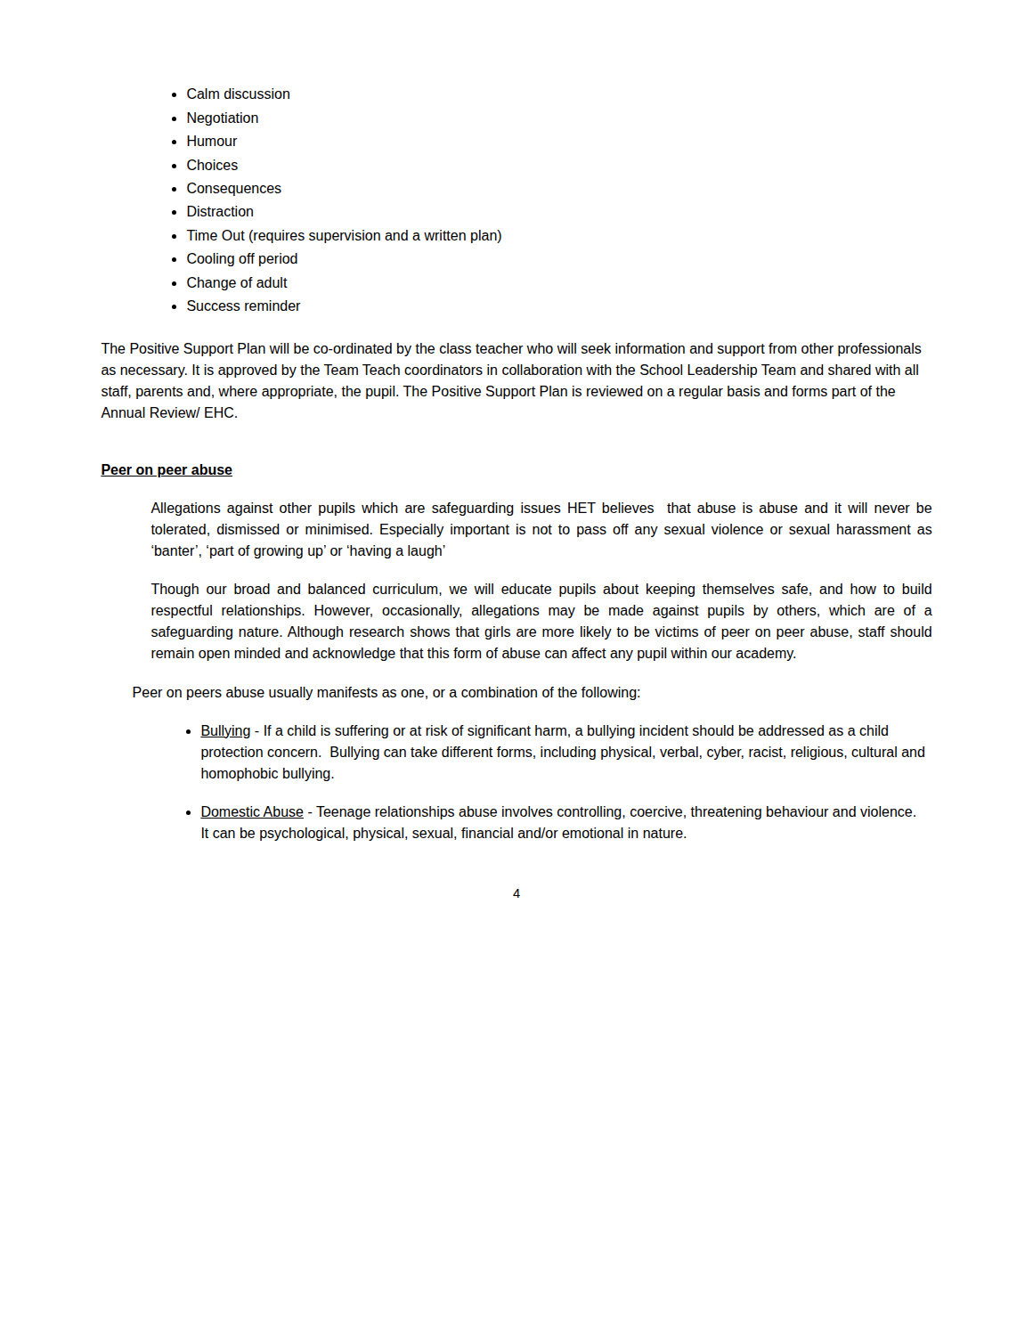Calm discussion
Negotiation
Humour
Choices
Consequences
Distraction
Time Out (requires supervision and a written plan)
Cooling off period
Change of adult
Success reminder
The Positive Support Plan will be co-ordinated by the class teacher who will seek information and support from other professionals as necessary. It is approved by the Team Teach coordinators in collaboration with the School Leadership Team and shared with all staff, parents and, where appropriate, the pupil. The Positive Support Plan is reviewed on a regular basis and forms part of the Annual Review/ EHC.
Peer on peer abuse
Allegations against other pupils which are safeguarding issues HET believes that abuse is abuse and it will never be tolerated, dismissed or minimised. Especially important is not to pass off any sexual violence or sexual harassment as ‘banter’, ‘part of growing up’ or ‘having a laugh’
Though our broad and balanced curriculum, we will educate pupils about keeping themselves safe, and how to build respectful relationships. However, occasionally, allegations may be made against pupils by others, which are of a safeguarding nature. Although research shows that girls are more likely to be victims of peer on peer abuse, staff should remain open minded and acknowledge that this form of abuse can affect any pupil within our academy.
Peer on peers abuse usually manifests as one, or a combination of the following:
Bullying - If a child is suffering or at risk of significant harm, a bullying incident should be addressed as a child protection concern. Bullying can take different forms, including physical, verbal, cyber, racist, religious, cultural and homophobic bullying.
Domestic Abuse - Teenage relationships abuse involves controlling, coercive, threatening behaviour and violence. It can be psychological, physical, sexual, financial and/or emotional in nature.
4